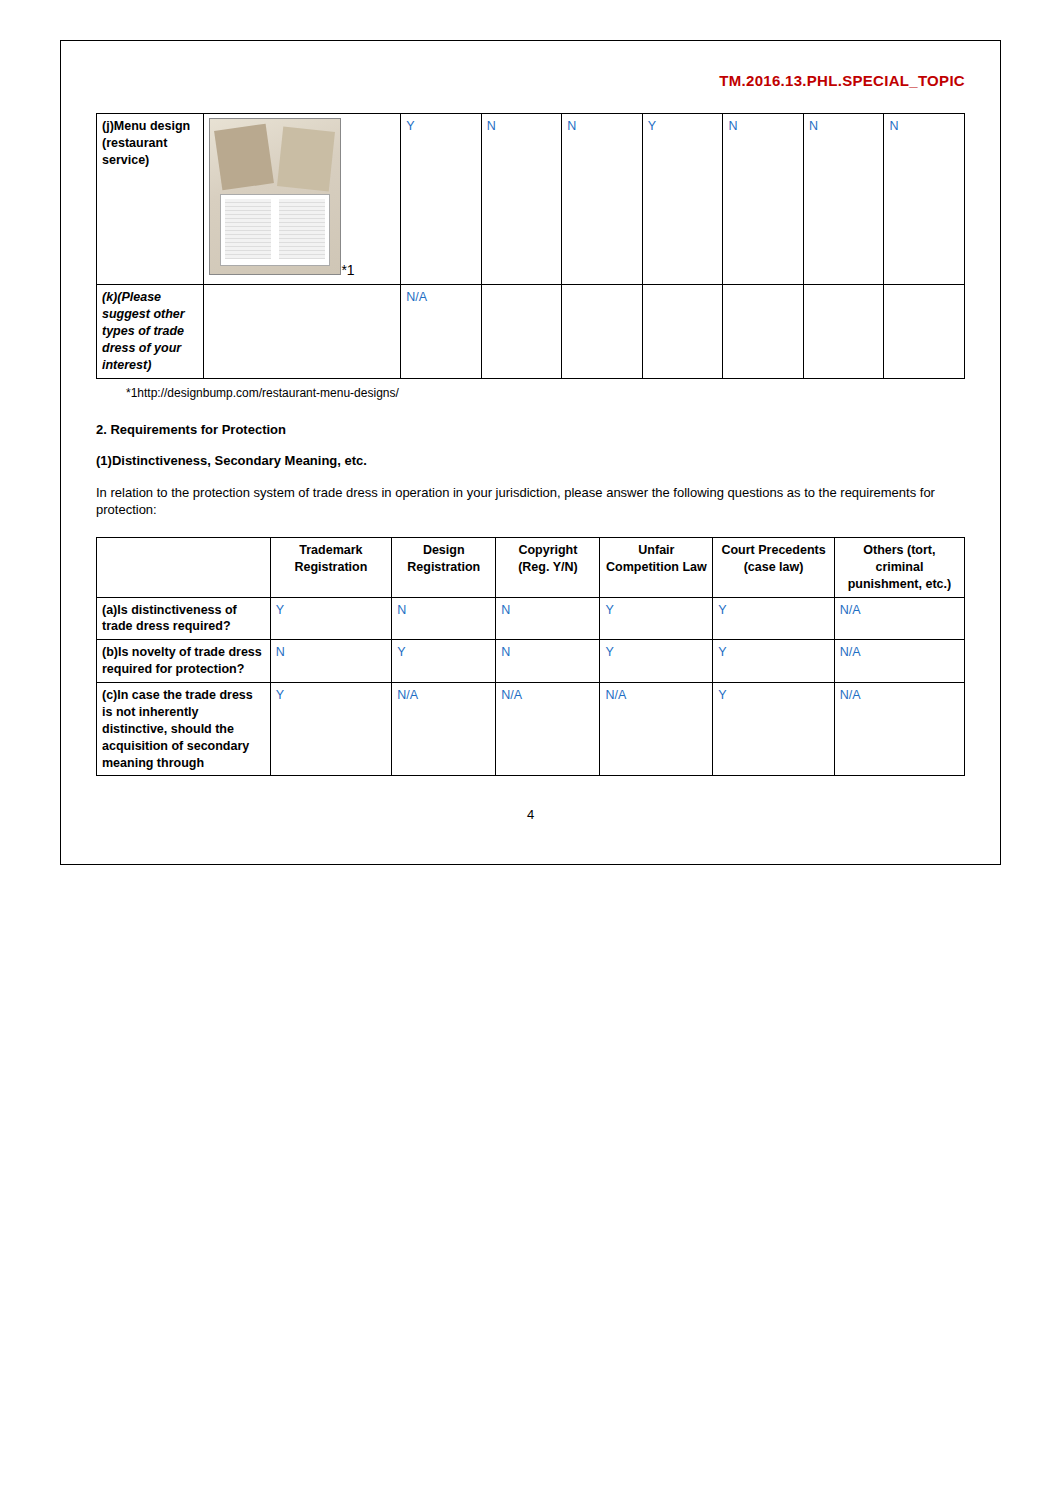TM.2016.13.PHL.SPECIAL_TOPIC
| (j)Menu design (restaurant service) | *1 | Y | N | N | Y | N | N | N |
| (k)(Please suggest other types of trade dress of your interest) | | N/A | | | | | | |
*1http://designbump.com/restaurant-menu-designs/
2. Requirements for Protection
(1)Distinctiveness, Secondary Meaning, etc.
In relation to the protection system of trade dress in operation in your jurisdiction, please answer the following questions as to the requirements for protection:
| | Trademark Registration | Design Registration | Copyright (Reg. Y/N) | Unfair Competition Law | Court Precedents (case law) | Others (tort, criminal punishment, etc.) |
| --- | --- | --- | --- | --- | --- | --- |
| (a)Is distinctiveness of trade dress required? | Y | N | N | Y | Y | N/A |
| (b)Is novelty of trade dress required for protection? | N | Y | N | Y | Y | N/A |
| (c)In case the trade dress is not inherently distinctive, should the acquisition of secondary meaning through | Y | N/A | N/A | N/A | Y | N/A |
4